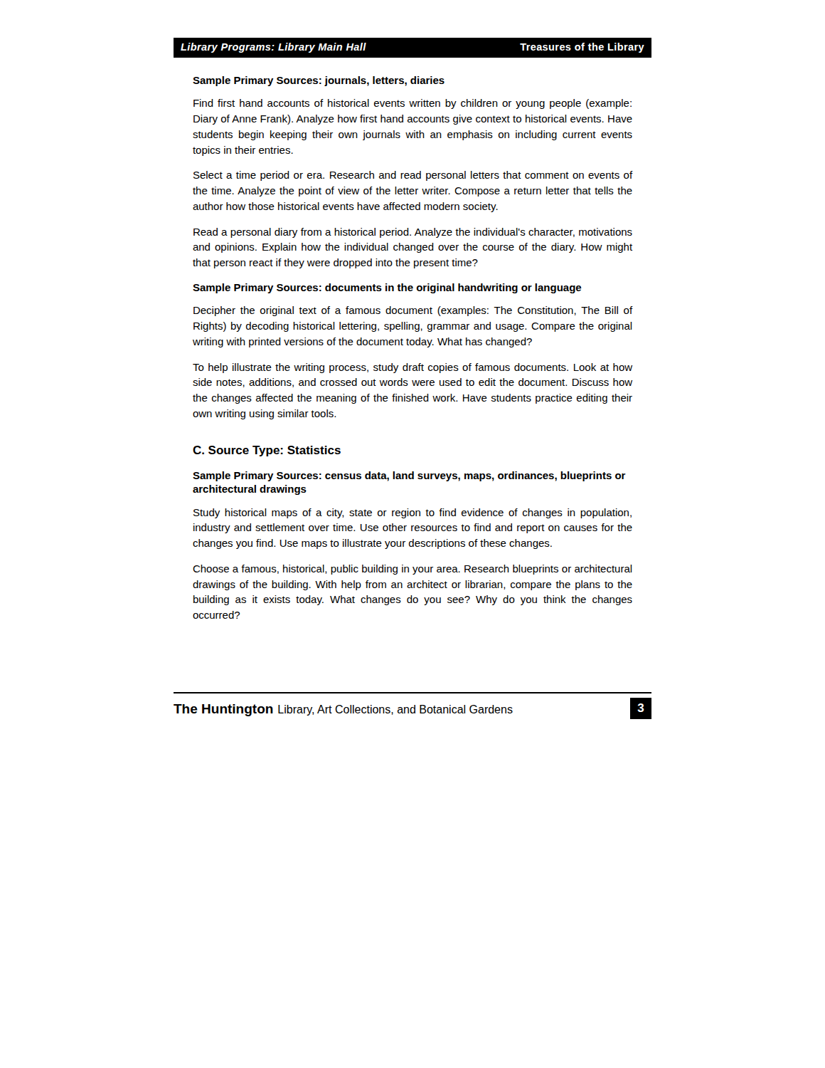Library Programs: Library Main Hall Treasures of the Library
Sample Primary Sources: journals, letters, diaries
Find first hand accounts of historical events written by children or young people (example: Diary of Anne Frank). Analyze how first hand accounts give context to historical events. Have students begin keeping their own journals with an emphasis on including current events topics in their entries.
Select a time period or era. Research and read personal letters that comment on events of the time. Analyze the point of view of the letter writer. Compose a return letter that tells the author how those historical events have affected modern society.
Read a personal diary from a historical period. Analyze the individual's character, motivations and opinions. Explain how the individual changed over the course of the diary. How might that person react if they were dropped into the present time?
Sample Primary Sources: documents in the original handwriting or language
Decipher the original text of a famous document (examples: The Constitution, The Bill of Rights) by decoding historical lettering, spelling, grammar and usage. Compare the original writing with printed versions of the document today. What has changed?
To help illustrate the writing process, study draft copies of famous documents. Look at how side notes, additions, and crossed out words were used to edit the document. Discuss how the changes affected the meaning of the finished work. Have students practice editing their own writing using similar tools.
C. Source Type: Statistics
Sample Primary Sources: census data, land surveys, maps, ordinances, blueprints or architectural drawings
Study historical maps of a city, state or region to find evidence of changes in population, industry and settlement over time. Use other resources to find and report on causes for the changes you find. Use maps to illustrate your descriptions of these changes.
Choose a famous, historical, public building in your area. Research blueprints or architectural drawings of the building. With help from an architect or librarian, compare the plans to the building as it exists today. What changes do you see? Why do you think the changes occurred?
The Huntington Library, Art Collections, and Botanical Gardens
3